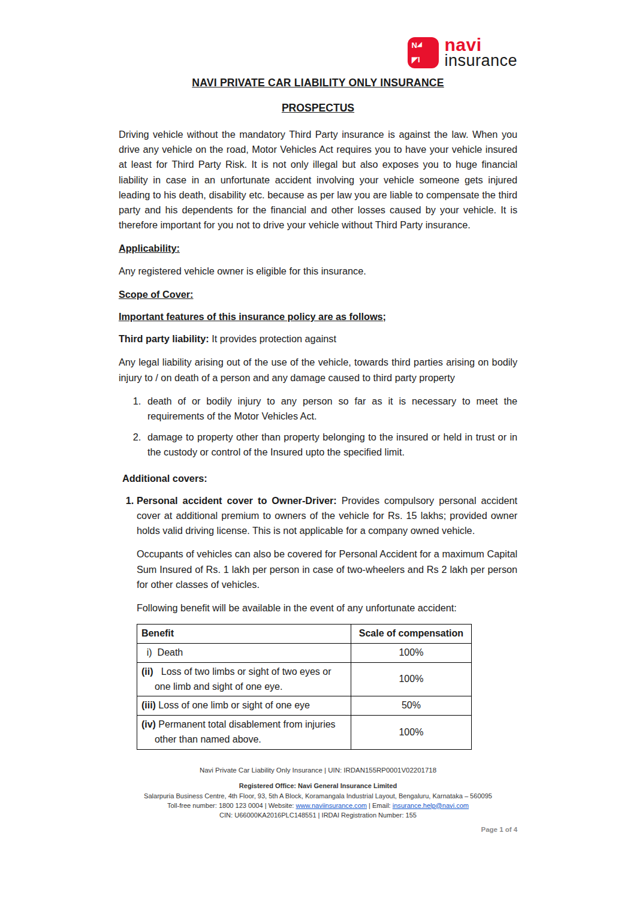N◢ ◤I
navi insurance
NAVI PRIVATE CAR LIABILITY ONLY INSURANCE
PROSPECTUS
Driving vehicle without the mandatory Third Party insurance is against the law. When you drive any vehicle on the road, Motor Vehicles Act requires you to have your vehicle insured at least for Third Party Risk. It is not only illegal but also exposes you to huge financial liability in case in an unfortunate accident involving your vehicle someone gets injured leading to his death, disability etc. because as per law you are liable to compensate the third party and his dependents for the financial and other losses caused by your vehicle. It is therefore important for you not to drive your vehicle without Third Party insurance.
Applicability:
Any registered vehicle owner is eligible for this insurance.
Scope of Cover:
Important features of this insurance policy are as follows;
Third party liability: It provides protection against
Any legal liability arising out of the use of the vehicle, towards third parties arising on bodily injury to / on death of a person and any damage caused to third party property
death of or bodily injury to any person so far as it is necessary to meet the requirements of the Motor Vehicles Act.
damage to property other than property belonging to the insured or held in trust or in the custody or control of the Insured upto the specified limit.
Additional covers:
Personal accident cover to Owner-Driver: Provides compulsory personal accident cover at additional premium to owners of the vehicle for Rs. 15 lakhs; provided owner holds valid driving license. This is not applicable for a company owned vehicle.
Occupants of vehicles can also be covered for Personal Accident for a maximum Capital Sum Insured of Rs. 1 lakh per person in case of two-wheelers and Rs 2 lakh per person for other classes of vehicles.
Following benefit will be available in the event of any unfortunate accident:
| Benefit | Scale of compensation |
| --- | --- |
| i) Death | 100% |
| (ii) Loss of two limbs or sight of two eyes or one limb and sight of one eye. | 100% |
| (iii) Loss of one limb or sight of one eye | 50% |
| (iv) Permanent total disablement from injuries other than named above. | 100% |
Navi Private Car Liability Only Insurance | UIN: IRDAN155RP0001V02201718
Registered Office: Navi General Insurance Limited
Salarpuria Business Centre, 4th Floor, 93, 5th A Block, Koramangala Industrial Layout, Bengaluru, Karnataka – 560095
Toll-free number: 1800 123 0004 | Website: www.naviinsurance.com | Email: insurance.help@navi.com
CIN: U66000KA2016PLC148551 | IRDAI Registration Number: 155
Page 1 of 4